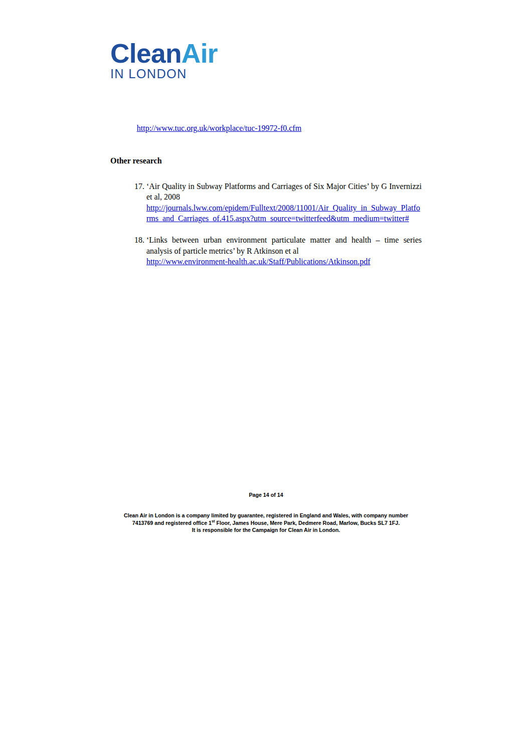Clean Air
IN LONDON
http://www.tuc.org.uk/workplace/tuc-19972-f0.cfm
Other research
‘Air Quality in Subway Platforms and Carriages of Six Major Cities’ by G Invernizzi et al, 2008
http://journals.lww.com/epidem/Fulltext/2008/11001/Air_Quality_in_Subway_Platforms_and_Carriages_of.415.aspx?utm_source=twitterfeed&utm_medium=twitter#
‘Links between urban environment particulate matter and health – time series analysis of particle metrics’ by R Atkinson et al
http://www.environment-health.ac.uk/Staff/Publications/Atkinson.pdf
Page 14 of 14
Clean Air in London is a company limited by guarantee, registered in England and Wales, with company number
7413769 and registered office 1st Floor, James House, Mere Park, Dedmere Road, Marlow, Bucks SL7 1FJ.
It is responsible for the Campaign for Clean Air in London.